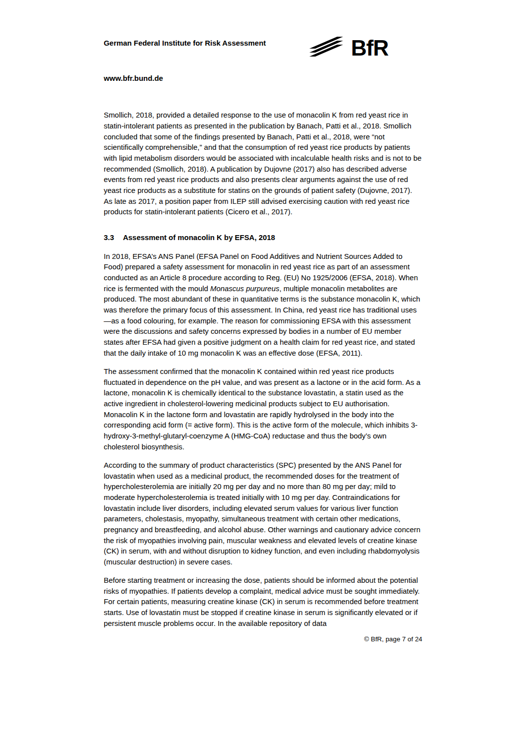German Federal Institute for Risk Assessment
BfR
www.bfr.bund.de
Smollich, 2018, provided a detailed response to the use of monacolin K from red yeast rice in statin-intolerant patients as presented in the publication by Banach, Patti et al., 2018. Smollich concluded that some of the findings presented by Banach, Patti et al., 2018, were “not scientifically comprehensible,” and that the consumption of red yeast rice products by patients with lipid metabolism disorders would be associated with incalculable health risks and is not to be recommended (Smollich, 2018). A publication by Dujovne (2017) also has described adverse events from red yeast rice products and also presents clear arguments against the use of red yeast rice products as a substitute for statins on the grounds of patient safety (Dujovne, 2017). As late as 2017, a position paper from ILEP still advised exercising caution with red yeast rice products for statin-intolerant patients (Cicero et al., 2017).
3.3 Assessment of monacolin K by EFSA, 2018
In 2018, EFSA’s ANS Panel (EFSA Panel on Food Additives and Nutrient Sources Added to Food) prepared a safety assessment for monacolin in red yeast rice as part of an assessment conducted as an Article 8 procedure according to Reg. (EU) No 1925/2006 (EFSA, 2018). When rice is fermented with the mould Monascus purpureus, multiple monacolin metabolites are produced. The most abundant of these in quantitative terms is the substance monacolin K, which was therefore the primary focus of this assessment. In China, red yeast rice has traditional uses—as a food colouring, for example. The reason for commissioning EFSA with this assessment were the discussions and safety concerns expressed by bodies in a number of EU member states after EFSA had given a positive judgment on a health claim for red yeast rice, and stated that the daily intake of 10 mg monacolin K was an effective dose (EFSA, 2011).
The assessment confirmed that the monacolin K contained within red yeast rice products fluctuated in dependence on the pH value, and was present as a lactone or in the acid form. As a lactone, monacolin K is chemically identical to the substance lovastatin, a statin used as the active ingredient in cholesterol-lowering medicinal products subject to EU authorisation. Monacolin K in the lactone form and lovastatin are rapidly hydrolysed in the body into the corresponding acid form (= active form). This is the active form of the molecule, which inhibits 3-hydroxy-3-methyl-glutaryl-coenzyme A (HMG-CoA) reductase and thus the body’s own cholesterol biosynthesis.
According to the summary of product characteristics (SPC) presented by the ANS Panel for lovastatin when used as a medicinal product, the recommended doses for the treatment of hypercholesterolemia are initially 20 mg per day and no more than 80 mg per day; mild to moderate hypercholesterolemia is treated initially with 10 mg per day. Contraindications for lovastatin include liver disorders, including elevated serum values for various liver function parameters, cholestasis, myopathy, simultaneous treatment with certain other medications, pregnancy and breastfeeding, and alcohol abuse. Other warnings and cautionary advice concern the risk of myopathies involving pain, muscular weakness and elevated levels of creatine kinase (CK) in serum, with and without disruption to kidney function, and even including rhabdomyolysis (muscular destruction) in severe cases.
Before starting treatment or increasing the dose, patients should be informed about the potential risks of myopathies. If patients develop a complaint, medical advice must be sought immediately. For certain patients, measuring creatine kinase (CK) in serum is recommended before treatment starts. Use of lovastatin must be stopped if creatine kinase in serum is significantly elevated or if persistent muscle problems occur. In the available repository of data
© BfR, page 7 of 24